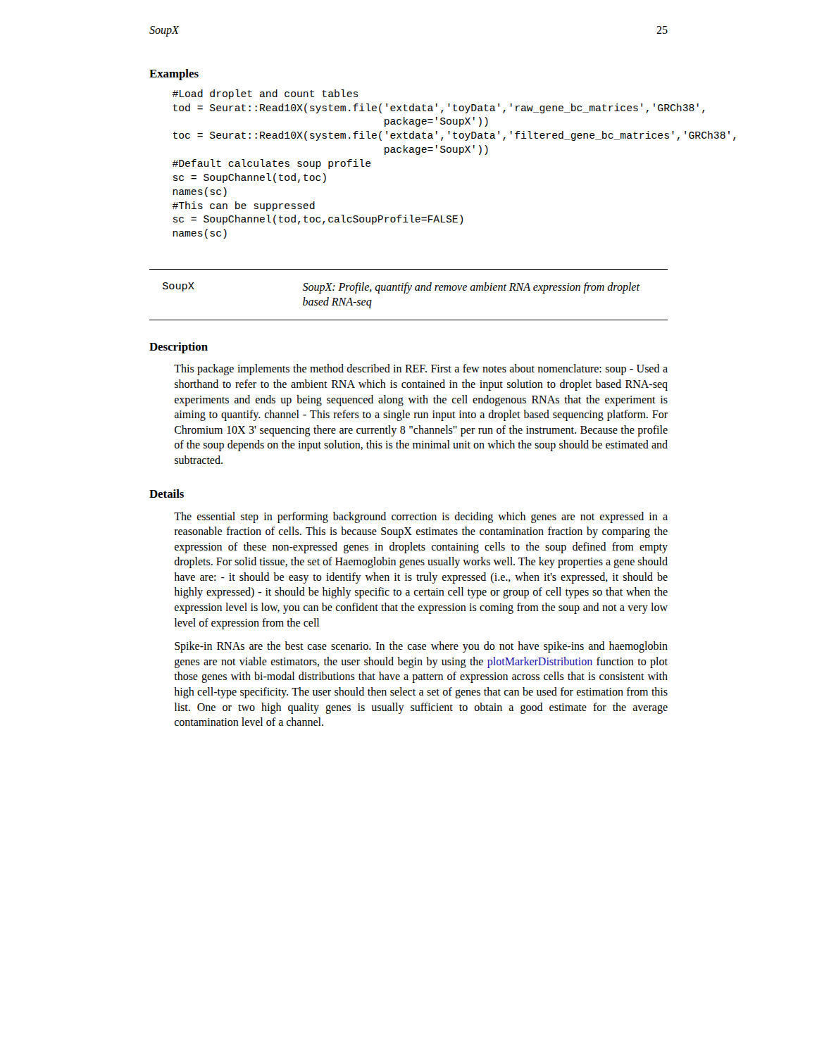SoupX 25
Examples
#Load droplet and count tables
tod = Seurat::Read10X(system.file('extdata','toyData','raw_gene_bc_matrices','GRCh38',
                                  package='SoupX'))
toc = Seurat::Read10X(system.file('extdata','toyData','filtered_gene_bc_matrices','GRCh38',
                                  package='SoupX'))
#Default calculates soup profile
sc = SoupChannel(tod,toc)
names(sc)
#This can be suppressed
sc = SoupChannel(tod,toc,calcSoupProfile=FALSE)
names(sc)
SoupX
SoupX: Profile, quantify and remove ambient RNA expression from droplet based RNA-seq
Description
This package implements the method described in REF. First a few notes about nomenclature: soup - Used a shorthand to refer to the ambient RNA which is contained in the input solution to droplet based RNA-seq experiments and ends up being sequenced along with the cell endogenous RNAs that the experiment is aiming to quantify. channel - This refers to a single run input into a droplet based sequencing platform. For Chromium 10X 3' sequencing there are currently 8 "channels" per run of the instrument. Because the profile of the soup depends on the input solution, this is the minimal unit on which the soup should be estimated and subtracted.
Details
The essential step in performing background correction is deciding which genes are not expressed in a reasonable fraction of cells. This is because SoupX estimates the contamination fraction by comparing the expression of these non-expressed genes in droplets containing cells to the soup defined from empty droplets. For solid tissue, the set of Haemoglobin genes usually works well. The key properties a gene should have are: - it should be easy to identify when it is truly expressed (i.e., when it's expressed, it should be highly expressed) - it should be highly specific to a certain cell type or group of cell types so that when the expression level is low, you can be confident that the expression is coming from the soup and not a very low level of expression from the cell
Spike-in RNAs are the best case scenario. In the case where you do not have spike-ins and haemoglobin genes are not viable estimators, the user should begin by using the plotMarkerDistribution function to plot those genes with bi-modal distributions that have a pattern of expression across cells that is consistent with high cell-type specificity. The user should then select a set of genes that can be used for estimation from this list. One or two high quality genes is usually sufficient to obtain a good estimate for the average contamination level of a channel.